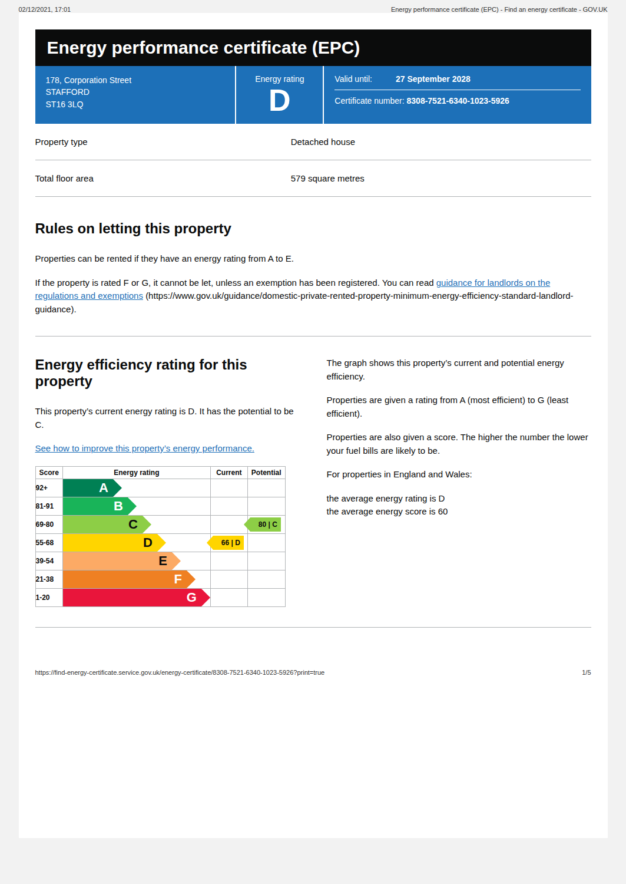02/12/2021, 17:01 Energy performance certificate (EPC) - Find an energy certificate - GOV.UK
Energy performance certificate (EPC)
178, Corporation Street
STAFFORD
ST16 3LQ
Energy rating
D
Valid until: 27 September 2028
Certificate number: 8308-7521-6340-1023-5926
| Property type | Detached house |
| Total floor area | 579 square metres |
Rules on letting this property
Properties can be rented if they have an energy rating from A to E.
If the property is rated F or G, it cannot be let, unless an exemption has been registered. You can read guidance for landlords on the regulations and exemptions (https://www.gov.uk/guidance/domestic-private-rented-property-minimum-energy-efficiency-standard-landlord-guidance).
Energy efficiency rating for this property
This property’s current energy rating is D. It has the potential to be C.
See how to improve this property’s energy performance.
| Score | Energy rating | Current | Potential |
| --- | --- | --- | --- |
| 92+ | A | | |
| 81-91 | B | | |
| 69-80 | C | | 80 / C |
| 55-68 | D | 66 / D | |
| 39-54 | E | | |
| 21-38 | F | | |
| 1-20 | G | | |
The graph shows this property’s current and potential energy efficiency.
Properties are given a rating from A (most efficient) to G (least efficient).
Properties are also given a score. The higher the number the lower your fuel bills are likely to be.
For properties in England and Wales:
the average energy rating is D
the average energy score is 60
https://find-energy-certificate.service.gov.uk/energy-certificate/8308-7521-6340-1023-5926?print=true 1/5